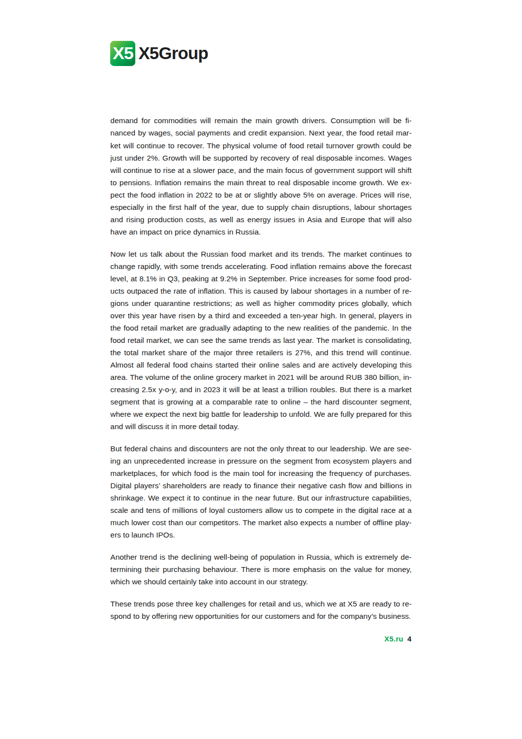X5 X5 Group
demand for commodities will remain the main growth drivers. Consumption will be financed by wages, social payments and credit expansion. Next year, the food retail market will continue to recover. The physical volume of food retail turnover growth could be just under 2%. Growth will be supported by recovery of real disposable incomes. Wages will continue to rise at a slower pace, and the main focus of government support will shift to pensions. Inflation remains the main threat to real disposable income growth. We expect the food inflation in 2022 to be at or slightly above 5% on average. Prices will rise, especially in the first half of the year, due to supply chain disruptions, labour shortages and rising production costs, as well as energy issues in Asia and Europe that will also have an impact on price dynamics in Russia.
Now let us talk about the Russian food market and its trends. The market continues to change rapidly, with some trends accelerating. Food inflation remains above the forecast level, at 8.1% in Q3, peaking at 9.2% in September. Price increases for some food products outpaced the rate of inflation. This is caused by labour shortages in a number of regions under quarantine restrictions; as well as higher commodity prices globally, which over this year have risen by a third and exceeded a ten-year high. In general, players in the food retail market are gradually adapting to the new realities of the pandemic. In the food retail market, we can see the same trends as last year. The market is consolidating, the total market share of the major three retailers is 27%, and this trend will continue. Almost all federal food chains started their online sales and are actively developing this area. The volume of the online grocery market in 2021 will be around RUB 380 billion, increasing 2.5x y-o-y, and in 2023 it will be at least a trillion roubles. But there is a market segment that is growing at a comparable rate to online – the hard discounter segment, where we expect the next big battle for leadership to unfold. We are fully prepared for this and will discuss it in more detail today.
But federal chains and discounters are not the only threat to our leadership. We are seeing an unprecedented increase in pressure on the segment from ecosystem players and marketplaces, for which food is the main tool for increasing the frequency of purchases. Digital players’ shareholders are ready to finance their negative cash flow and billions in shrinkage. We expect it to continue in the near future. But our infrastructure capabilities, scale and tens of millions of loyal customers allow us to compete in the digital race at a much lower cost than our competitors. The market also expects a number of offline players to launch IPOs.
Another trend is the declining well-being of population in Russia, which is extremely determining their purchasing behaviour. There is more emphasis on the value for money, which we should certainly take into account in our strategy.
These trends pose three key challenges for retail and us, which we at X5 are ready to respond to by offering new opportunities for our customers and for the company’s business.
X5.ru4